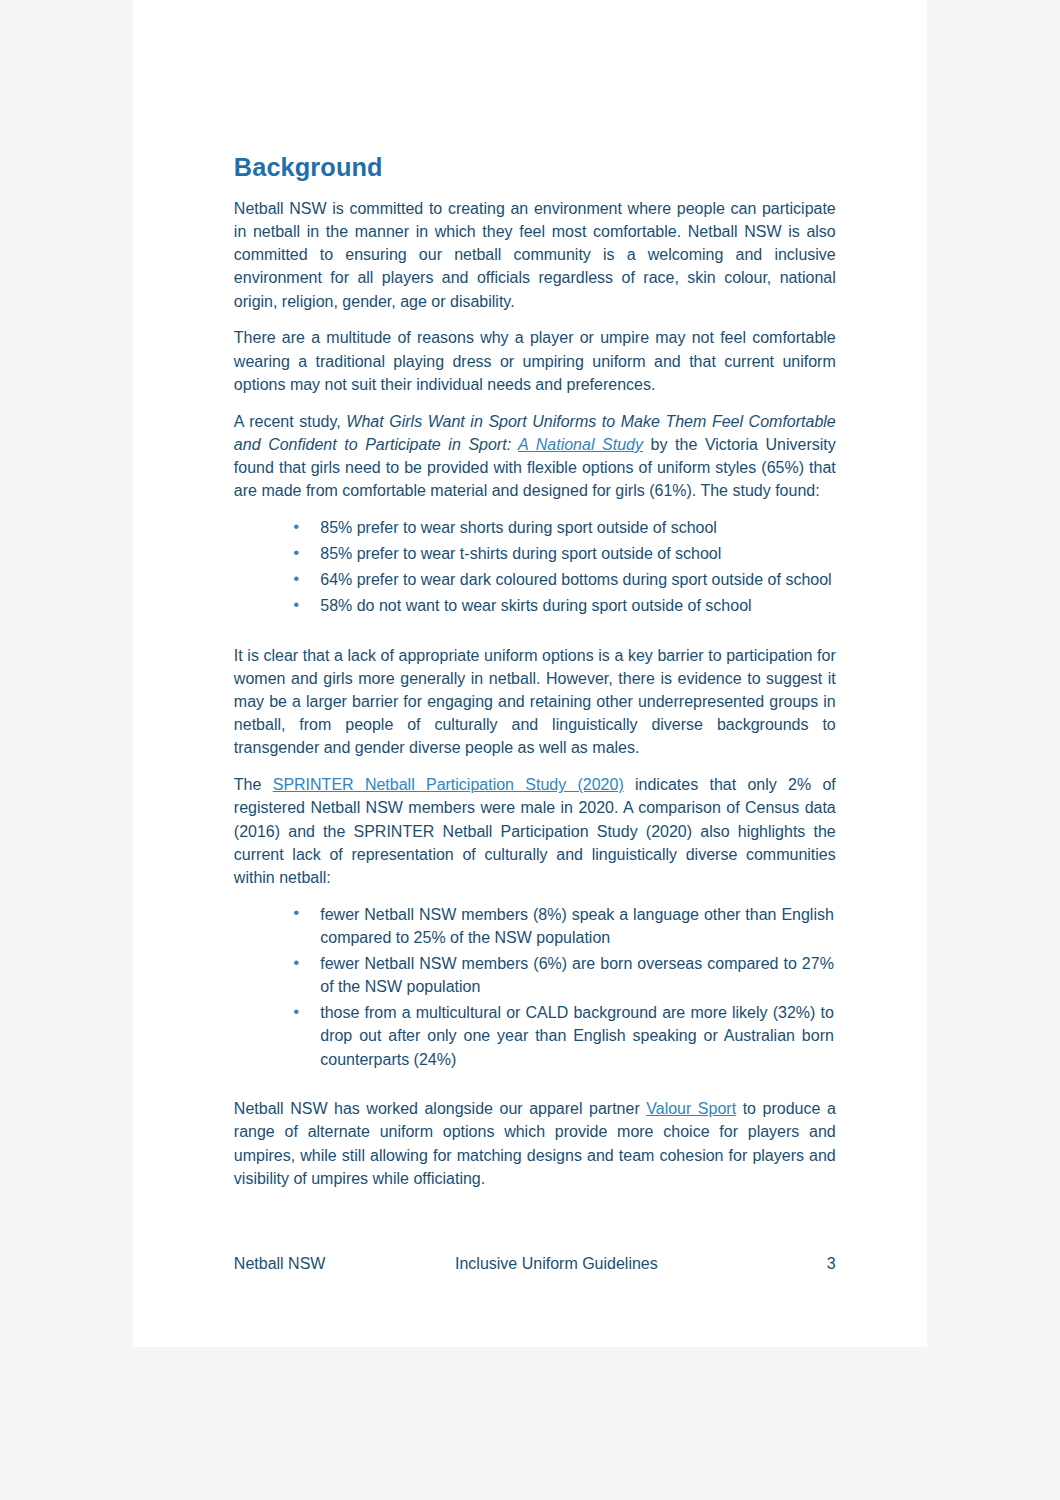Background
Netball NSW is committed to creating an environment where people can participate in netball in the manner in which they feel most comfortable. Netball NSW is also committed to ensuring our netball community is a welcoming and inclusive environment for all players and officials regardless of race, skin colour, national origin, religion, gender, age or disability.
There are a multitude of reasons why a player or umpire may not feel comfortable wearing a traditional playing dress or umpiring uniform and that current uniform options may not suit their individual needs and preferences.
A recent study, What Girls Want in Sport Uniforms to Make Them Feel Comfortable and Confident to Participate in Sport: A National Study by the Victoria University found that girls need to be provided with flexible options of uniform styles (65%) that are made from comfortable material and designed for girls (61%). The study found:
85% prefer to wear shorts during sport outside of school
85% prefer to wear t-shirts during sport outside of school
64% prefer to wear dark coloured bottoms during sport outside of school
58% do not want to wear skirts during sport outside of school
It is clear that a lack of appropriate uniform options is a key barrier to participation for women and girls more generally in netball. However, there is evidence to suggest it may be a larger barrier for engaging and retaining other underrepresented groups in netball, from people of culturally and linguistically diverse backgrounds to transgender and gender diverse people as well as males.
The SPRINTER Netball Participation Study (2020) indicates that only 2% of registered Netball NSW members were male in 2020. A comparison of Census data (2016) and the SPRINTER Netball Participation Study (2020) also highlights the current lack of representation of culturally and linguistically diverse communities within netball:
fewer Netball NSW members (8%) speak a language other than English compared to 25% of the NSW population
fewer Netball NSW members (6%) are born overseas compared to 27% of the NSW population
those from a multicultural or CALD background are more likely (32%) to drop out after only one year than English speaking or Australian born counterparts (24%)
Netball NSW has worked alongside our apparel partner Valour Sport to produce a range of alternate uniform options which provide more choice for players and umpires, while still allowing for matching designs and team cohesion for players and visibility of umpires while officiating.
Netball NSW
Inclusive Uniform Guidelines
3